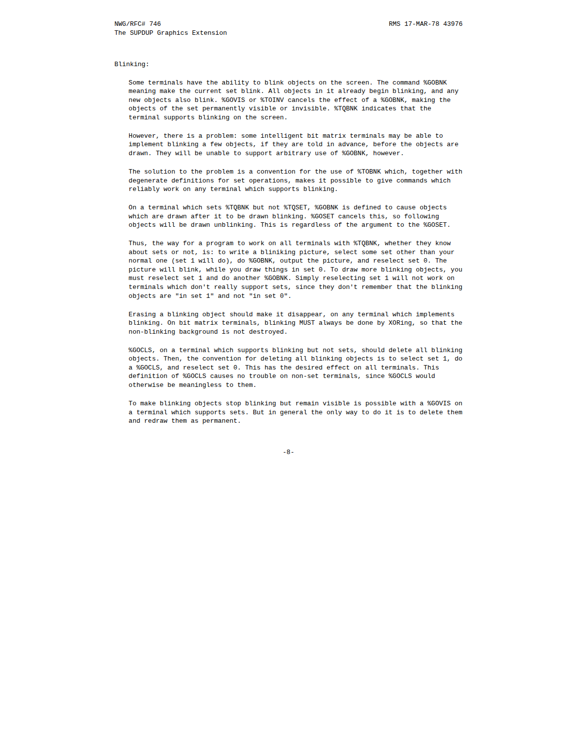NWG/RFC# 746
RMS 17-MAR-78 43976
The SUPDUP Graphics Extension
Blinking:
Some terminals have the ability to blink objects on the screen. The command %GOBNK meaning make the current set blink. All objects in it already begin blinking, and any new objects also blink. %GOVIS or %TOINV cancels the effect of a %GOBNK, making the objects of the set permanently visible or invisible. %TQBNK indicates that the terminal supports blinking on the screen.
However, there is a problem: some intelligent bit matrix terminals may be able to implement blinking a few objects, if they are told in advance, before the objects are drawn. They will be unable to support arbitrary use of %GOBNK, however.
The solution to the problem is a convention for the use of %TOBNK which, together with degenerate definitions for set operations, makes it possible to give commands which reliably work on any terminal which supports blinking.
On a terminal which sets %TQBNK but not %TQSET, %GOBNK is defined to cause objects which are drawn after it to be drawn blinking. %GOSET cancels this, so following objects will be drawn unblinking. This is regardless of the argument to the %GOSET.
Thus, the way for a program to work on all terminals with %TQBNK, whether they know about sets or not, is: to write a bliniking picture, select some set other than your normal one (set 1 will do), do %GOBNK, output the picture, and reselect set 0. The picture will blink, while you draw things in set 0. To draw more blinking objects, you must reselect set 1 and do another %GOBNK. Simply reselecting set 1 will not work on terminals which don't really support sets, since they don't remember that the blinking objects are "in set 1" and not "in set 0".
Erasing a blinking object should make it disappear, on any terminal which implements blinking. On bit matrix terminals, blinking MUST always be done by XORing, so that the non-blinking background is not destroyed.
%GOCLS, on a terminal which supports blinking but not sets, should delete all blinking objects. Then, the convention for deleting all blinking objects is to select set 1, do a %GOCLS, and reselect set 0. This has the desired effect on all terminals. This definition of %GOCLS causes no trouble on non-set terminals, since %GOCLS would otherwise be meaningless to them.
To make blinking objects stop blinking but remain visible is possible with a %GOVIS on a terminal which supports sets. But in general the only way to do it is to delete them and redraw them as permanent.
-8-